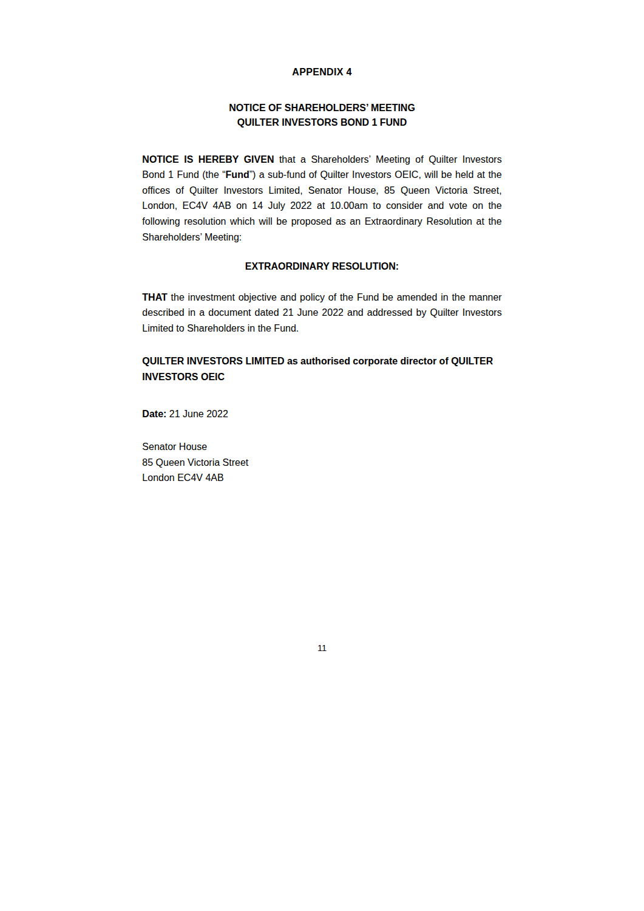APPENDIX 4
NOTICE OF SHAREHOLDERS’ MEETING QUILTER INVESTORS BOND 1 FUND
NOTICE IS HEREBY GIVEN that a Shareholders’ Meeting of Quilter Investors Bond 1 Fund (the “Fund”) a sub-fund of Quilter Investors OEIC, will be held at the offices of Quilter Investors Limited, Senator House, 85 Queen Victoria Street, London, EC4V 4AB on 14 July 2022 at 10.00am to consider and vote on the following resolution which will be proposed as an Extraordinary Resolution at the Shareholders’ Meeting:
EXTRAORDINARY RESOLUTION:
THAT the investment objective and policy of the Fund be amended in the manner described in a document dated 21 June 2022 and addressed by Quilter Investors Limited to Shareholders in the Fund.
QUILTER INVESTORS LIMITED as authorised corporate director of QUILTER INVESTORS OEIC
Date: 21 June 2022
Senator House
85 Queen Victoria Street
London EC4V 4AB
11